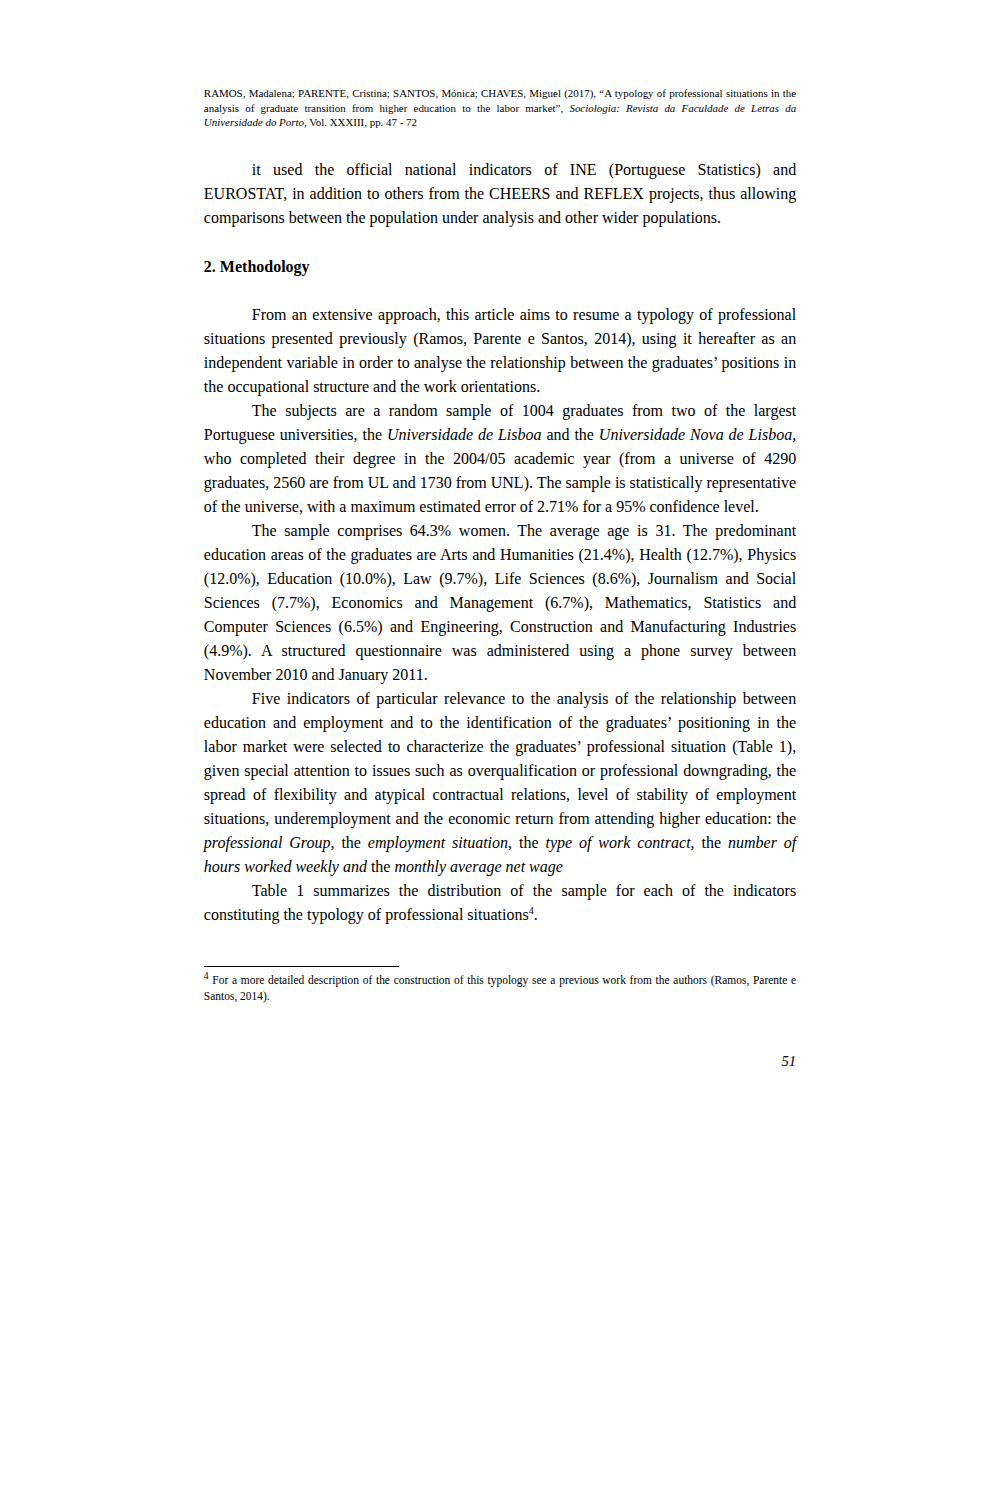RAMOS, Madalena; PARENTE, Cristina; SANTOS, Mónica; CHAVES, Miguel (2017), “A typology of professional situations in the analysis of graduate transition from higher education to the labor market”, Sociologia: Revista da Faculdade de Letras da Universidade do Porto, Vol. XXXIII, pp. 47 - 72
it used the official national indicators of INE (Portuguese Statistics) and EUROSTAT, in addition to others from the CHEERS and REFLEX projects, thus allowing comparisons between the population under analysis and other wider populations.
2. Methodology
From an extensive approach, this article aims to resume a typology of professional situations presented previously (Ramos, Parente e Santos, 2014), using it hereafter as an independent variable in order to analyse the relationship between the graduates’ positions in the occupational structure and the work orientations.
The subjects are a random sample of 1004 graduates from two of the largest Portuguese universities, the Universidade de Lisboa and the Universidade Nova de Lisboa, who completed their degree in the 2004/05 academic year (from a universe of 4290 graduates, 2560 are from UL and 1730 from UNL). The sample is statistically representative of the universe, with a maximum estimated error of 2.71% for a 95% confidence level.
The sample comprises 64.3% women. The average age is 31. The predominant education areas of the graduates are Arts and Humanities (21.4%), Health (12.7%), Physics (12.0%), Education (10.0%), Law (9.7%), Life Sciences (8.6%), Journalism and Social Sciences (7.7%), Economics and Management (6.7%), Mathematics, Statistics and Computer Sciences (6.5%) and Engineering, Construction and Manufacturing Industries (4.9%). A structured questionnaire was administered using a phone survey between November 2010 and January 2011.
Five indicators of particular relevance to the analysis of the relationship between education and employment and to the identification of the graduates’ positioning in the labor market were selected to characterize the graduates’ professional situation (Table 1), given special attention to issues such as overqualification or professional downgrading, the spread of flexibility and atypical contractual relations, level of stability of employment situations, underemployment and the economic return from attending higher education: the professional Group, the employment situation, the type of work contract, the number of hours worked weekly and the monthly average net wage
Table 1 summarizes the distribution of the sample for each of the indicators constituting the typology of professional situations4.
4 For a more detailed description of the construction of this typology see a previous work from the authors (Ramos, Parente e Santos, 2014).
51